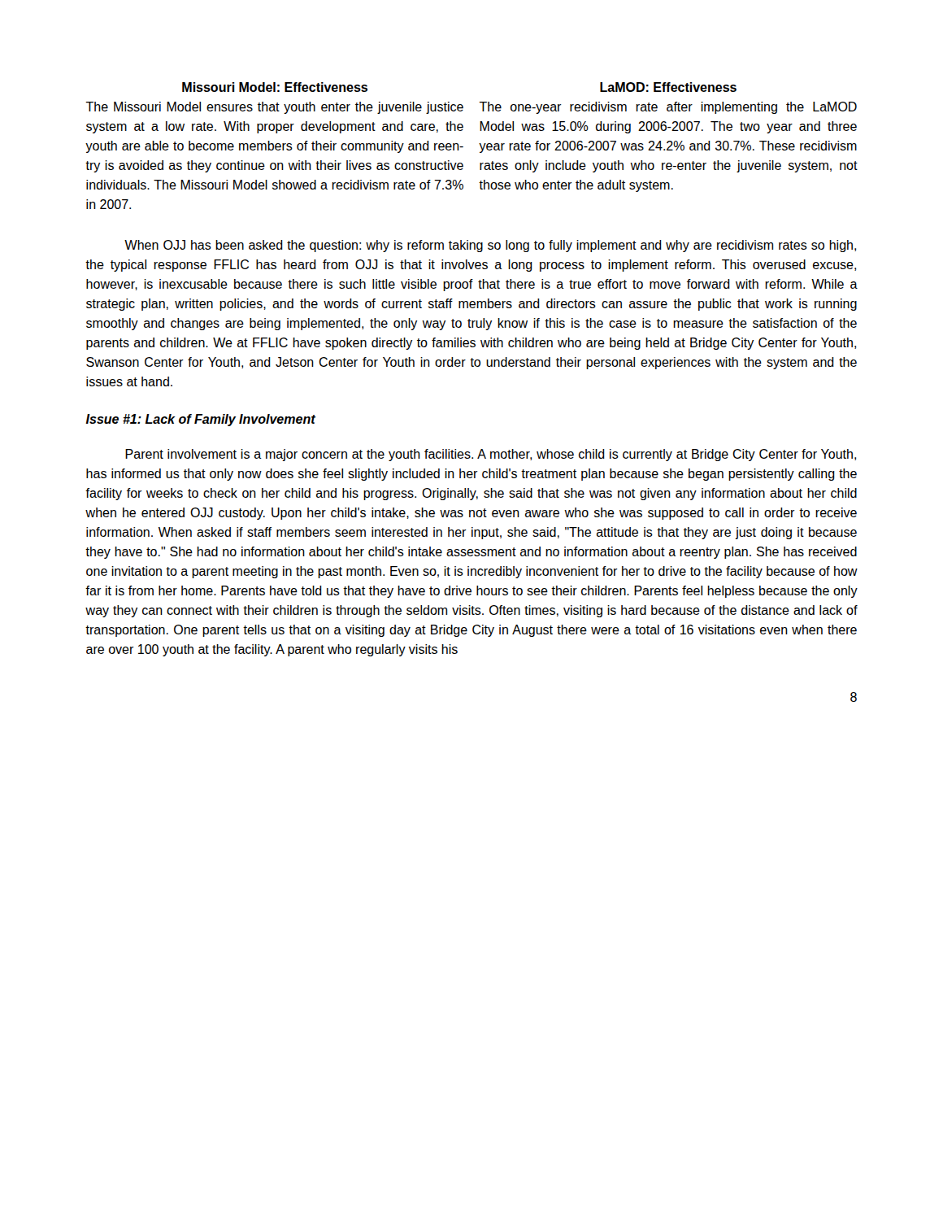Missouri Model: Effectiveness
The Missouri Model ensures that youth enter the juvenile justice system at a low rate. With proper development and care, the youth are able to become members of their community and reentry is avoided as they continue on with their lives as constructive individuals. The Missouri Model showed a recidivism rate of 7.3% in 2007.
LaMOD: Effectiveness
The one-year recidivism rate after implementing the LaMOD Model was 15.0% during 2006-2007. The two year and three year rate for 2006-2007 was 24.2% and 30.7%. These recidivism rates only include youth who re-enter the juvenile system, not those who enter the adult system.
When OJJ has been asked the question: why is reform taking so long to fully implement and why are recidivism rates so high, the typical response FFLIC has heard from OJJ is that it involves a long process to implement reform. This overused excuse, however, is inexcusable because there is such little visible proof that there is a true effort to move forward with reform. While a strategic plan, written policies, and the words of current staff members and directors can assure the public that work is running smoothly and changes are being implemented, the only way to truly know if this is the case is to measure the satisfaction of the parents and children. We at FFLIC have spoken directly to families with children who are being held at Bridge City Center for Youth, Swanson Center for Youth, and Jetson Center for Youth in order to understand their personal experiences with the system and the issues at hand.
Issue #1: Lack of Family Involvement
Parent involvement is a major concern at the youth facilities. A mother, whose child is currently at Bridge City Center for Youth, has informed us that only now does she feel slightly included in her child's treatment plan because she began persistently calling the facility for weeks to check on her child and his progress. Originally, she said that she was not given any information about her child when he entered OJJ custody. Upon her child's intake, she was not even aware who she was supposed to call in order to receive information. When asked if staff members seem interested in her input, she said, "The attitude is that they are just doing it because they have to." She had no information about her child's intake assessment and no information about a reentry plan. She has received one invitation to a parent meeting in the past month. Even so, it is incredibly inconvenient for her to drive to the facility because of how far it is from her home. Parents have told us that they have to drive hours to see their children. Parents feel helpless because the only way they can connect with their children is through the seldom visits. Often times, visiting is hard because of the distance and lack of transportation. One parent tells us that on a visiting day at Bridge City in August there were a total of 16 visitations even when there are over 100 youth at the facility. A parent who regularly visits his
8